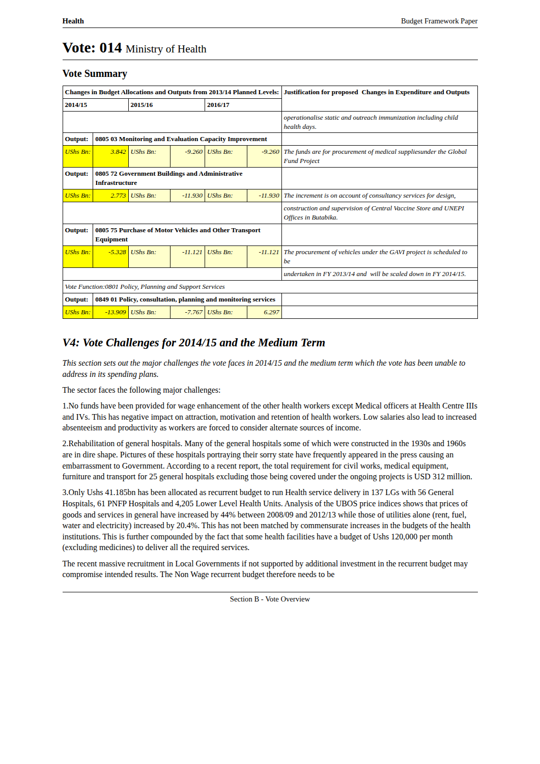Health
Budget Framework Paper
Vote: 014 Ministry of Health
Vote Summary
| Changes in Budget Allocations and Outputs from 2013/14 Planned Levels: | Justification for proposed Changes in Expenditure and Outputs |
| --- | --- |
| 2014/15 | 2015/16 | 2016/17 |
| | operationalise static and outreach immunization including child health days. |
| Output: | 0805 03 Monitoring and Evaluation Capacity Improvement | |
| UShs Bn: | 3.842 | UShs Bn: | -9.260 | UShs Bn: | -9.260 | The funds are for procurement of medical suppliesunder the Global Fund Project |
| Output: | 0805 72 Government Buildings and Administrative Infrastructure | |
| UShs Bn: | 2.773 | UShs Bn: | -11.930 | UShs Bn: | -11.930 | The increment is on account of consultancy services for design, |
| | construction and supervision of Central Vaccine Store and UNEPI Offices in Butabika. |
| Output: | 0805 75 Purchase of Motor Vehicles and Other Transport Equipment | |
| UShs Bn: | -5.328 | UShs Bn: | -11.121 | UShs Bn: | -11.121 | The procurement of vehicles under the GAVI project is scheduled to be |
| | undertaken in FY 2013/14 and will be scaled down in FY 2014/15. |
| Vote Function:0801 Policy, Planning and Support Services |
| Output: | 0849 01 Policy, consultation, planning and monitoring services | |
| UShs Bn: | -13.909 | UShs Bn: | -7.767 | UShs Bn: | 6.297 | |
V4: Vote Challenges for 2014/15 and the Medium Term
This section sets out the major challenges the vote faces in 2014/15 and the medium term which the vote has been unable to address in its spending plans.
The sector faces the following major challenges:
1.No funds have been provided for wage enhancement of the other health workers except Medical officers at Health Centre IIIs and IVs. This has negative impact on attraction, motivation and retention of health workers. Low salaries also lead to increased absenteeism and productivity as workers are forced to consider alternate sources of income.
2.Rehabilitation of general hospitals. Many of the general hospitals some of which were constructed in the 1930s and 1960s are in dire shape. Pictures of these hospitals portraying their sorry state have frequently appeared in the press causing an embarrassment to Government. According to a recent report, the total requirement for civil works, medical equipment, furniture and transport for 25 general hospitals excluding those being covered under the ongoing projects is USD 312 million.
3.Only Ushs 41.185bn has been allocated as recurrent budget to run Health service delivery in 137 LGs with 56 General Hospitals, 61 PNFP Hospitals and 4,205 Lower Level Health Units. Analysis of the UBOS price indices shows that prices of goods and services in general have increased by 44% between 2008/09 and 2012/13 while those of utilities alone (rent, fuel, water and electricity) increased by 20.4%. This has not been matched by commensurate increases in the budgets of the health institutions. This is further compounded by the fact that some health facilities have a budget of Ushs 120,000 per month (excluding medicines) to deliver all the required services.
The recent massive recruitment in Local Governments if not supported by additional investment in the recurrent budget may compromise intended results. The Non Wage recurrent budget therefore needs to be
Section B - Vote Overview